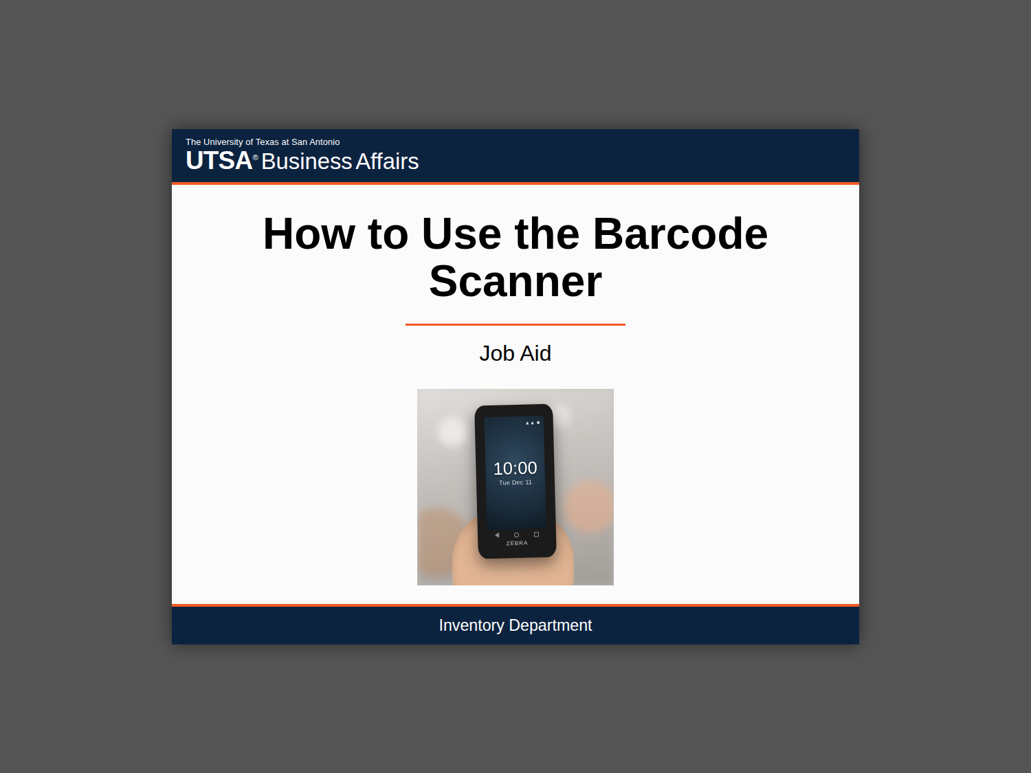The University of Texas at San Antonio
UTSA® Business Affairs
How to Use the Barcode Scanner
Job Aid
▲▲ ■
10:00
Tue Dec 11
Zebra
Inventory Department